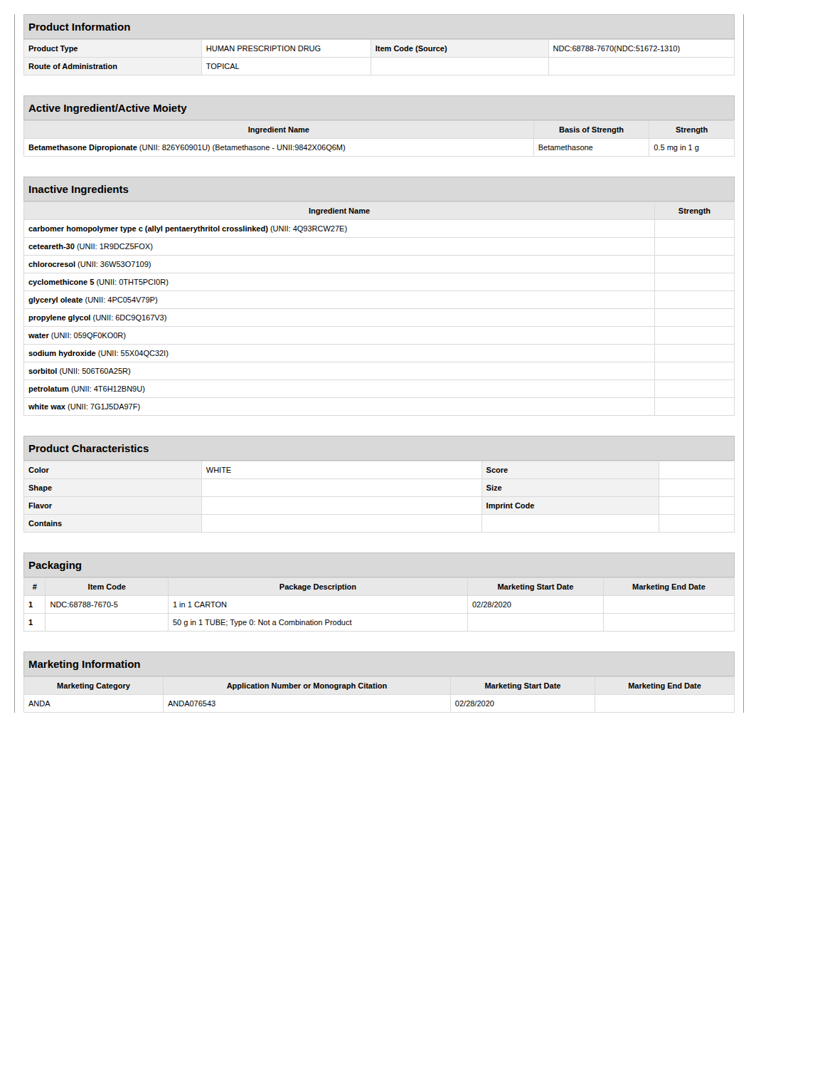Product Information
| Product Type | HUMAN PRESCRIPTION DRUG | Item Code (Source) | NDC:68788-7670(NDC:51672-1310) |
| Route of Administration | TOPICAL | | |
Active Ingredient/Active Moiety
| Ingredient Name | Basis of Strength | Strength |
| --- | --- | --- |
| Betamethasone Dipropionate (UNII: 826Y60901U) (Betamethasone - UNII:9842X06Q6M) | Betamethasone | 0.5 mg in 1 g |
Inactive Ingredients
| Ingredient Name | Strength |
| --- | --- |
| carbomer homopolymer type c (allyl pentaerythritol crosslinked) (UNII: 4Q93RCW27E) | |
| ceteareth-30 (UNII: 1R9DCZ5FOX) | |
| chlorocresol (UNII: 36W53O7109) | |
| cyclomethicone 5 (UNII: 0THT5PCI0R) | |
| glyceryl oleate (UNII: 4PC054V79P) | |
| propylene glycol (UNII: 6DC9Q167V3) | |
| water (UNII: 059QF0KO0R) | |
| sodium hydroxide (UNII: 55X04QC32I) | |
| sorbitol (UNII: 506T60A25R) | |
| petrolatum (UNII: 4T6H12BN9U) | |
| white wax (UNII: 7G1J5DA97F) | |
Product Characteristics
| Color | WHITE | Score | |
| Shape | | Size | |
| Flavor | | Imprint Code | |
| Contains | | | |
Packaging
| # | Item Code | Package Description | Marketing Start Date | Marketing End Date |
| --- | --- | --- | --- | --- |
| 1 | NDC:68788-7670-5 | 1 in 1 CARTON | 02/28/2020 | |
| 1 | | 50 g in 1 TUBE; Type 0: Not a Combination Product | | |
Marketing Information
| Marketing Category | Application Number or Monograph Citation | Marketing Start Date | Marketing End Date |
| --- | --- | --- | --- |
| ANDA | ANDA076543 | 02/28/2020 | |